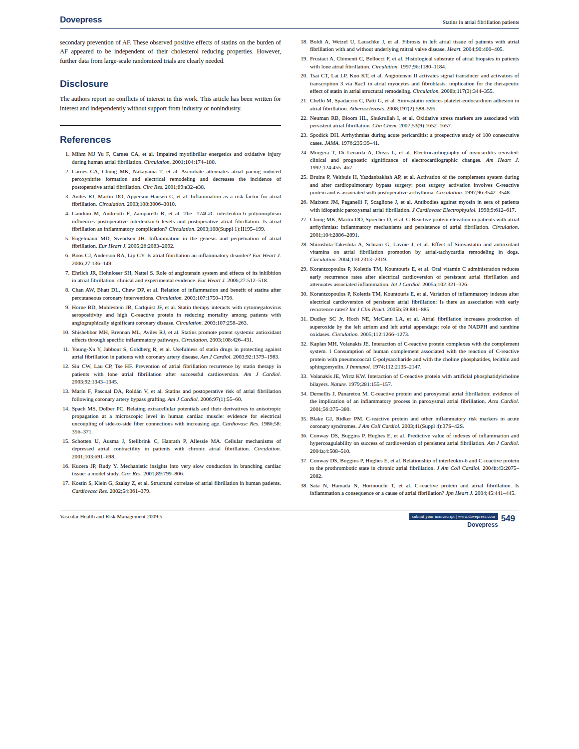Dovepress
Statins in atrial fibrillation patients
secondary prevention of AF. These observed positive effects of statins on the burden of AF appeared to be independent of their cholesterol reducing properties. However, further data from large-scale randomized trials are clearly needed.
Disclosure
The authors report no conflicts of interest in this work. This article has been written for interest and independently without support from industry or nonindustry.
References
Mihm MJ Yu F, Carnes CA, et al. Impaired myofibrillar energetics and oxidative injury during human atrial fibrillation. Circulation. 2001;104:174–180.
Carnes CA, Chung MK, Nakayama T, et al. Ascorbate attenuates atrial pacing–induced peroxynitrite formation and electrical remodeling and decreases the incidence of postoperative atrial fibrillation. Circ Res. 2001;89:e32–e38.
Aviles RJ, Martin DO, Apperson-Hansen C, et al. Inflammation as a risk factor for atrial fibrillation. Circulation. 2003;108:3006–3010.
Gaudino M, Andreotti F, Zamparelli R, et al. The -174G/C interleukin-6 polymorphism influences postoperative interleukin-6 levels and postoperative atrial fibrillation. Is atrial fibrillation an inflammatory complication? Circulation. 2003;108(Suppl 1):II195–199.
Engelmann MD, Svendsen JH. Inflammation in the genesis and perpetuation of atrial fibrillation. Eur Heart J. 2005;26:2083–2092.
Boos CJ, Anderson RA, Lip GY. Is atrial fibrillation an inflammatory disorder? Eur Heart J. 2006;27:136–149.
Ehrlich JR, Hohnloser SH, Nattel S. Role of angiotensin system and effects of its inhibition in atrial fibrillation: clinical and experimental evidence. Eur Heart J. 2006;27:512–518.
Chan AW, Bhatt DL, Chew DP, et al. Relation of inflammation and benefit of statins after percutaneous coronary interventions. Circulation. 2003;107:1750–1756.
Horne BD, Muhlestein JB, Carlquist JF, et al. Statin therapy interacts with cytomegalovirus seropositivity and high C-reactive protein in reducing mortality among patients with angiographically significant coronary disease. Circulation. 2003;107:258–263.
Shishehbor MH, Brennan ML, Aviles RJ, et al. Statins promote potent systemic antioxidant effects through specific inflammatory pathways. Circulation. 2003;108:426–431.
Young-Xu Y, Jabbour S, Goldberg R, et al. Usefulness of statin drugs in protecting against atrial fibrillation in patients with coronary artery disease. Am J Cardiol. 2003;92:1379–1983.
Siu CW, Lau CP, Tse HF. Prevention of atrial fibrillation recurrence by statin therapy in patients with lone atrial fibrillation after successful cardioversion. Am J Cardiol. 2003;92:1343–1345.
Marín F, Pascual DA, Roldán V, et al. Statins and postoperative risk of atrial fibrillation following coronary artery bypass grafting. Am J Cardiol. 2006;97(1):55–60.
Spach MS, Dolber PC. Relating extracellular potentials and their derivatives to anisotropic propagation at a microscopic level in human cardiac muscle: evidence for electrical uncoupling of side-to-side fiber connections with increasing age. Cardiovasc Res. 1986;58: 356–371.
Schotten U, Ausma J, Stellbrink C, Hanrath P, Allessie MA. Cellular mechanisms of depressed atrial contractility in patients with chronic atrial fibrillation. Circulation. 2001;103:691–698.
Kucera JP, Rudy Y. Mechanistic insights into very slow conduction in branching cardiac tissue: a model study. Circ Res. 2001;89:799–806.
Kostin S, Klein G, Szalay Z, et al. Structural correlate of atrial fibrillation in human patients. Cardiovasc Res. 2002;54:361–379.
Boldt A, Wetzel U, Lauschke J, et al. Fibrosis in left atrial tissue of patients with atrial fibrillation with and without underlying mitral valve disease. Heart. 2004;90:400–405.
Frustaci A, Chimenti C, Bellocci F, et al. Histological substrate of atrial biopsies in patients with lone atrial fibrillation. Circulation. 1997;96:1180–1184.
Tsai CT, Lai LP, Kuo KT, et al. Angiotensin II activates signal transducer and activators of transcription 3 via Rac1 in atrial myocytes and fibroblasts: implication for the therapeutic effect of statin in atrial structural remodeling. Circulation. 2008b;117(3):344–355.
Chello M, Spadaccio C, Patti G, et al. Simvastatin reduces platelet-endocardium adhesion in atrial fibrillation. Atherosclerosis. 2008;197(2):588–595.
Neuman RB, Bloom HL, Shukrullah I, et al. Oxidative stress markers are associated with persistent atrial fibrillation. Clin Chem. 2007;53(9):1652–1657.
Spodick DH. Arrhythmias during acute pericarditis: a prospective study of 100 consecutive cases. JAMA. 1976;235:39–41.
Morgera T, Di Lenarda A, Dreas L, et al. Electrocardiography of myocarditis revisited: clinical and prognostic significance of electrocardiographic changes. Am Heart J. 1992;124:455–467.
Bruins P, Velthuis H, Yazdanbakhsh AP, et al. Activation of the complement system during and after cardiopulmonary bypass surgery: post surgery activation involves C-reactive protein and is associated with postoperative arrhythmia. Circulation. 1997;96:3542–3548.
Maixent JM, Paganelli F, Scaglione J, et al. Antibodies against myosin in sera of patients with idiopathic paroxysmal atrial fibrillation. J Cardiovasc Electrophysiol. 1998;9:612–617.
Chung MK, Martin DO, Sprecher D, et al. C-Reactive protein elevation in patients with atrial arrhythmias: inflammatory mechanisms and persistence of atrial fibrillation. Circulation. 2001;104:2886–2891.
Shiroshita-Takeshita A, Schram G, Lavoie J, et al. Effect of Simvastatin and antioxidant vitamins on atrial fibrillation promotion by atrial-tachycardia remodeling in dogs. Circulation. 2004;110:2313–2319.
Korantzopoulos P, Kolettis TM, Kountouris E, et al. Oral vitamin C administration reduces early recurrence rates after electrical cardioversion of persistent atrial fibrillation and attenuates associated inflammation. Int J Cardiol. 2005a;102:321–326.
Korantzopoulos P, Kolettis TM, Kountouris E, et al. Variation of inflammatory indexes after electrical cardioversion of persistent atrial fibrillation: Is there an association with early recurrence rates? Int J Clin Pract. 2005b;59:881–885.
Dudley SC Jr, Hoch NE, McCann LA, et al. Atrial fibrillation increases production of superoxide by the left atrium and left atrial appendage: role of the NADPH and xanthine oxidases. Circulation. 2005;112:1266–1273.
Kaplan MH, Volanakis JE. Interaction of C-reactive protein complexes with the complement system. I Consumption of human complement associated with the reaction of C-reactive protein with pneumococcal C-polysaccharide and with the choline phosphatides, lecithin and sphingomyelin. J Immunol. 1974;112:2135–2147.
Volanakis JE, Wirtz KW. Interaction of C-reactive protein with artificial phosphatidylcholine bilayers. Nature. 1979;281:155–157.
Dernellis J, Panaretou M. C-reactive protein and paroxysmal atrial fibrillation: evidence of the implication of an inflammatory process in paroxysmal atrial fibrillation. Acta Cardiol. 2001;56:375–380.
Blake GJ, Ridker PM. C-reactive protein and other inflammatory risk markers in acute coronary syndromes. J Am Coll Cardiol. 2003;41(Suppl 4):37S–42S.
Conway DS, Buggins P, Hughes E, et al. Predictive value of indexes of inflammation and hypercoagulability on success of cardioversion of persistent atrial fibrillation. Am J Cardiol. 2004a;4:508–510.
Conway DS, Buggins P, Hughes E, et al. Relationship of interleukin-6 and C-reactive protein to the prothrombotic state in chronic atrial fibrillation. J Am Coll Cardiol. 2004b;43:2075–2082.
Sata N, Hamada N, Horinouchi T, et al. C-reactive protein and atrial fibrillation. Is inflammation a consequence or a cause of atrial fibrillation? Jpn Heart J. 2004;45:441–445.
Vascular Health and Risk Management 2009:5
submit your manuscript | www.dovepress.com
Dovepress
549